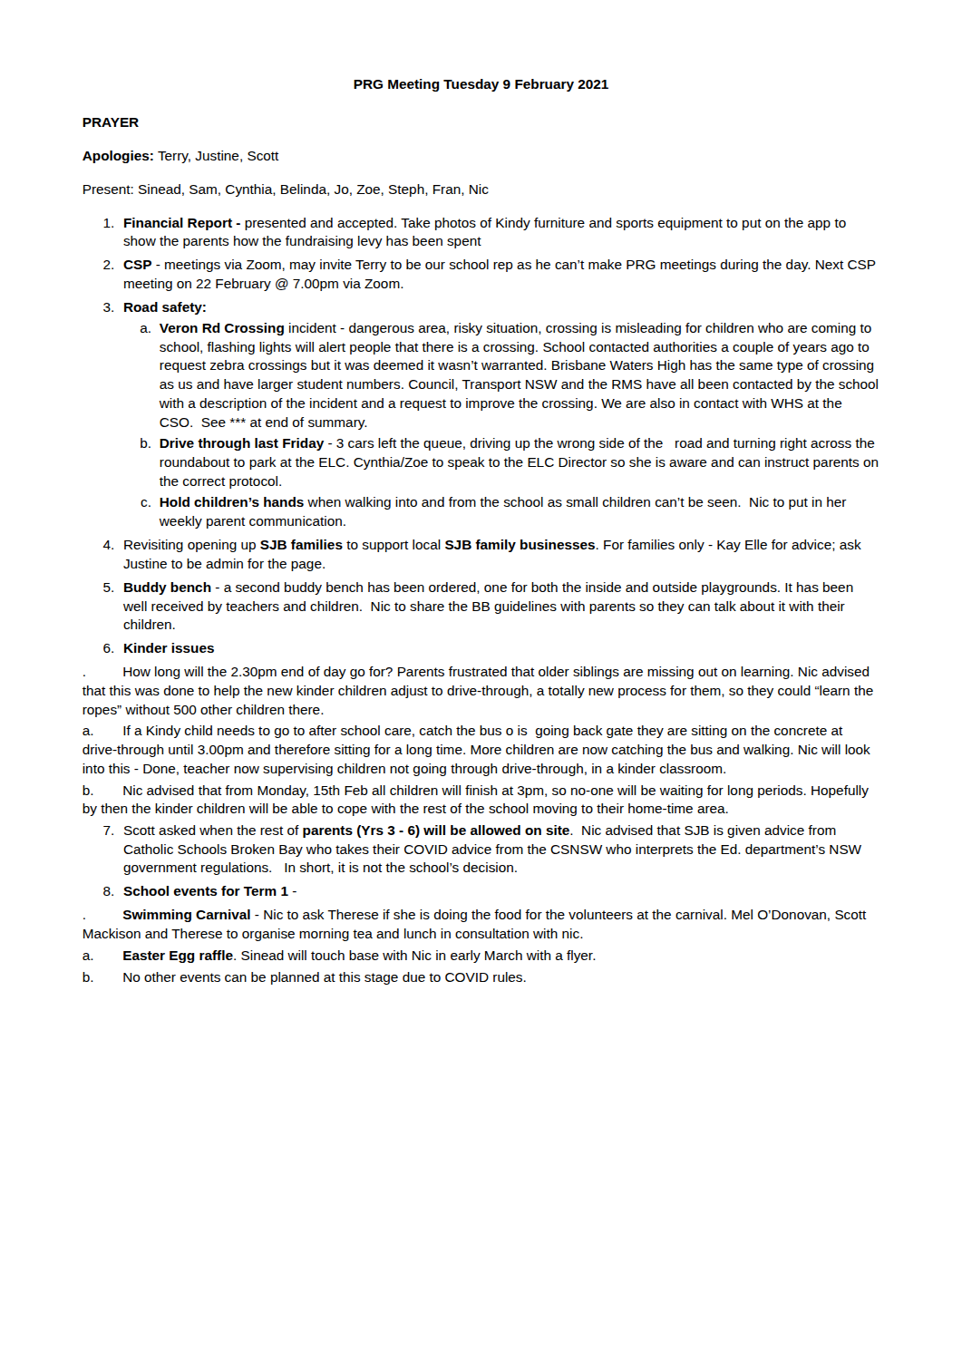PRG Meeting Tuesday 9 February 2021
PRAYER
Apologies: Terry, Justine, Scott
Present: Sinead, Sam, Cynthia, Belinda, Jo, Zoe, Steph, Fran, Nic
Financial Report - presented and accepted. Take photos of Kindy furniture and sports equipment to put on the app to show the parents how the fundraising levy has been spent
CSP - meetings via Zoom, may invite Terry to be our school rep as he can’t make PRG meetings during the day. Next CSP meeting on 22 February @ 7.00pm via Zoom.
Road safety:
Veron Rd Crossing incident - dangerous area, risky situation, crossing is misleading for children who are coming to school, flashing lights will alert people that there is a crossing. School contacted authorities a couple of years ago to request zebra crossings but it was deemed it wasn’t warranted. Brisbane Waters High has the same type of crossing as us and have larger student numbers. Council, Transport NSW and the RMS have all been contacted by the school with a description of the incident and a request to improve the crossing. We are also in contact with WHS at the CSO. See *** at end of summary.
Drive through last Friday - 3 cars left the queue, driving up the wrong side of the road and turning right across the roundabout to park at the ELC. Cynthia/Zoe to speak to the ELC Director so she is aware and can instruct parents on the correct protocol.
Hold children’s hands when walking into and from the school as small children can’t be seen. Nic to put in her weekly parent communication.
Revisiting opening up SJB families to support local SJB family businesses. For families only - Kay Elle for advice; ask Justine to be admin for the page.
Buddy bench - a second buddy bench has been ordered, one for both the inside and outside playgrounds. It has been well received by teachers and children. Nic to share the BB guidelines with parents so they can talk about it with their children.
Kinder issues
. How long will the 2.30pm end of day go for? Parents frustrated that older siblings are missing out on learning. Nic advised that this was done to help the new kinder children adjust to drive-through, a totally new process for them, so they could “learn the ropes” without 500 other children there.
a. If a Kindy child needs to go to after school care, catch the bus o is going back gate they are sitting on the concrete at drive-through until 3.00pm and therefore sitting for a long time. More children are now catching the bus and walking. Nic will look into this - Done, teacher now supervising children not going through drive-through, in a kinder classroom.
b. Nic advised that from Monday, 15th Feb all children will finish at 3pm, so no-one will be waiting for long periods. Hopefully by then the kinder children will be able to cope with the rest of the school moving to their home-time area.
Scott asked when the rest of parents (Yrs 3 - 6) will be allowed on site. Nic advised that SJB is given advice from Catholic Schools Broken Bay who takes their COVID advice from the CSNSW who interprets the Ed. department’s NSW government regulations. In short, it is not the school’s decision.
School events for Term 1 -
. Swimming Carnival - Nic to ask Therese if she is doing the food for the volunteers at the carnival. Mel O’Donovan, Scott Mackison and Therese to organise morning tea and lunch in consultation with nic.
a. Easter Egg raffle. Sinead will touch base with Nic in early March with a flyer.
b. No other events can be planned at this stage due to COVID rules.